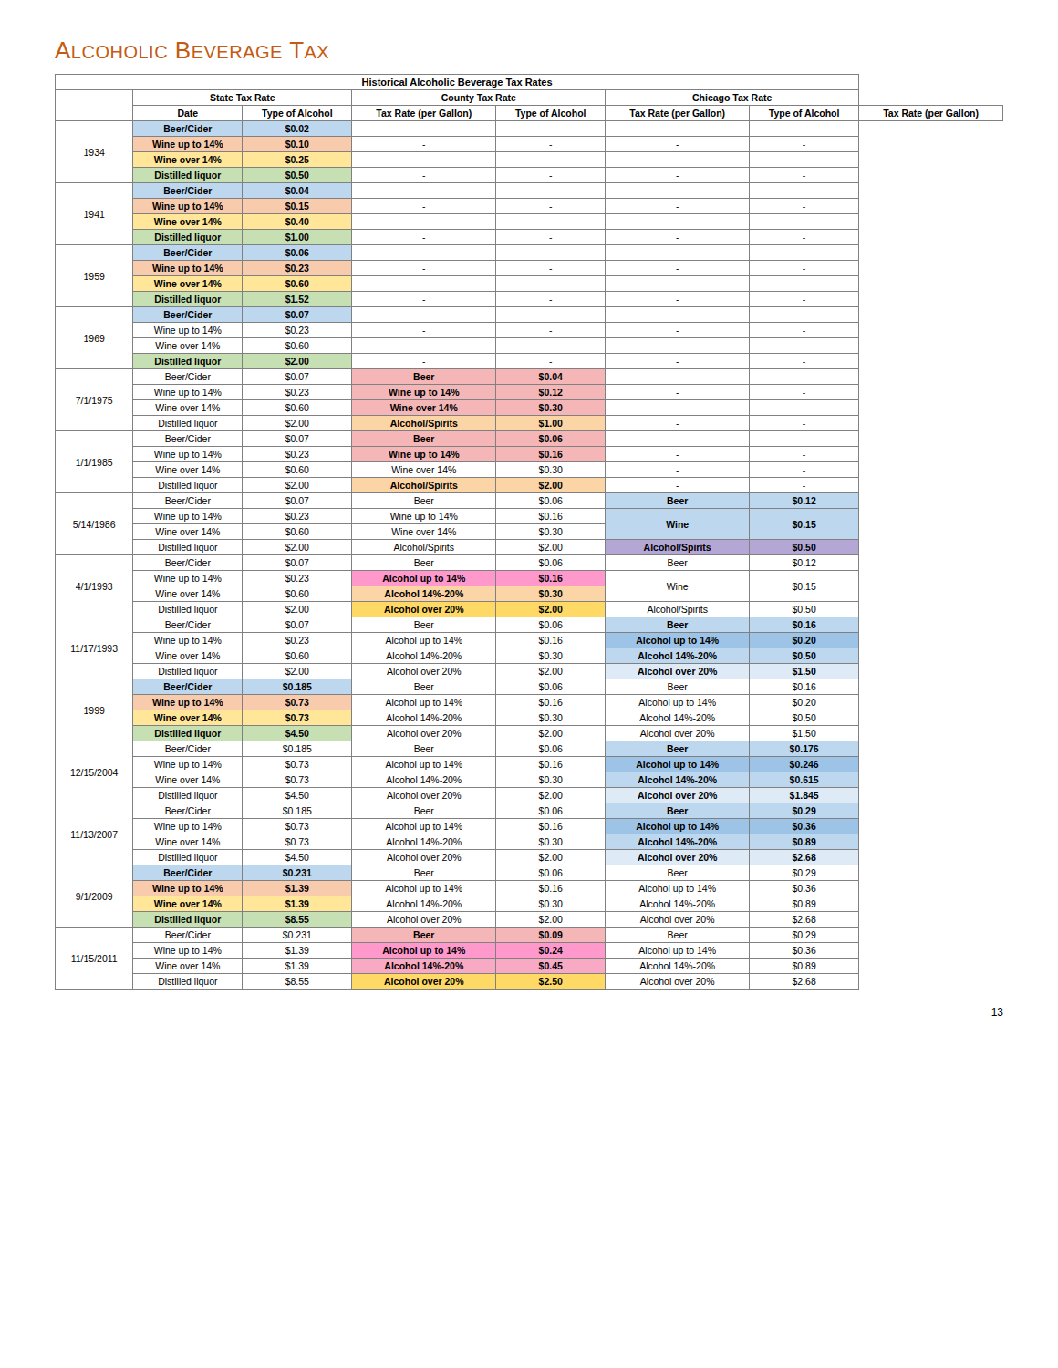ALCOHOLIC BEVERAGE TAX
| Historical Alcoholic Beverage Tax Rates |
| | State Tax Rate | County Tax Rate | Chicago Tax Rate |
| Date | Type of Alcohol | Tax Rate (per Gallon) | Type of Alcohol | Tax Rate (per Gallon) | Type of Alcohol | Tax Rate (per Gallon) |
| 1934 | Beer/Cider | $0.02 | - | - | - | - |
| Wine up to 14% | $0.10 | - | - | - | - |
| Wine over 14% | $0.25 | - | - | - | - |
| Distilled liquor | $0.50 | - | - | - | - |
| 1941 | Beer/Cider | $0.04 | - | - | - | - |
| Wine up to 14% | $0.15 | - | - | - | - |
| Wine over 14% | $0.40 | - | - | - | - |
| Distilled liquor | $1.00 | - | - | - | - |
| 1959 | Beer/Cider | $0.06 | - | - | - | - |
| Wine up to 14% | $0.23 | - | - | - | - |
| Wine over 14% | $0.60 | - | - | - | - |
| Distilled liquor | $1.52 | - | - | - | - |
| 1969 | Beer/Cider | $0.07 | - | - | - | - |
| Wine up to 14% | $0.23 | - | - | - | - |
| Wine over 14% | $0.60 | - | - | - | - |
| Distilled liquor | $2.00 | - | - | - | - |
| 7/1/1975 | Beer/Cider | $0.07 | Beer | $0.04 | - | - |
| Wine up to 14% | $0.23 | Wine up to 14% | $0.12 | - | - |
| Wine over 14% | $0.60 | Wine over 14% | $0.30 | - | - |
| Distilled liquor | $2.00 | Alcohol/Spirits | $1.00 | - | - |
| 1/1/1985 | Beer/Cider | $0.07 | Beer | $0.06 | - | - |
| Wine up to 14% | $0.23 | Wine up to 14% | $0.16 | - | - |
| Wine over 14% | $0.60 | Wine over 14% | $0.30 | - | - |
| Distilled liquor | $2.00 | Alcohol/Spirits | $2.00 | - | - |
| 5/14/1986 | Beer/Cider | $0.07 | Beer | $0.06 | Beer | $0.12 |
| Wine up to 14% | $0.23 | Wine up to 14% | $0.16 | Wine | $0.15 |
| Wine over 14% | $0.60 | Wine over 14% | $0.30 |
| Distilled liquor | $2.00 | Alcohol/Spirits | $2.00 | Alcohol/Spirits | $0.50 |
| 4/1/1993 | Beer/Cider | $0.07 | Beer | $0.06 | Beer | $0.12 |
| Wine up to 14% | $0.23 | Alcohol up to 14% | $0.16 | Wine | $0.15 |
| Wine over 14% | $0.60 | Alcohol 14%-20% | $0.30 |
| Distilled liquor | $2.00 | Alcohol over 20% | $2.00 | Alcohol/Spirits | $0.50 |
| 11/17/1993 | Beer/Cider | $0.07 | Beer | $0.06 | Beer | $0.16 |
| Wine up to 14% | $0.23 | Alcohol up to 14% | $0.16 | Alcohol up to 14% | $0.20 |
| Wine over 14% | $0.60 | Alcohol 14%-20% | $0.30 | Alcohol 14%-20% | $0.50 |
| Distilled liquor | $2.00 | Alcohol over 20% | $2.00 | Alcohol over 20% | $1.50 |
| 1999 | Beer/Cider | $0.185 | Beer | $0.06 | Beer | $0.16 |
| Wine up to 14% | $0.73 | Alcohol up to 14% | $0.16 | Alcohol up to 14% | $0.20 |
| Wine over 14% | $0.73 | Alcohol 14%-20% | $0.30 | Alcohol 14%-20% | $0.50 |
| Distilled liquor | $4.50 | Alcohol over 20% | $2.00 | Alcohol over 20% | $1.50 |
| 12/15/2004 | Beer/Cider | $0.185 | Beer | $0.06 | Beer | $0.176 |
| Wine up to 14% | $0.73 | Alcohol up to 14% | $0.16 | Alcohol up to 14% | $0.246 |
| Wine over 14% | $0.73 | Alcohol 14%-20% | $0.30 | Alcohol 14%-20% | $0.615 |
| Distilled liquor | $4.50 | Alcohol over 20% | $2.00 | Alcohol over 20% | $1.845 |
| 11/13/2007 | Beer/Cider | $0.185 | Beer | $0.06 | Beer | $0.29 |
| Wine up to 14% | $0.73 | Alcohol up to 14% | $0.16 | Alcohol up to 14% | $0.36 |
| Wine over 14% | $0.73 | Alcohol 14%-20% | $0.30 | Alcohol 14%-20% | $0.89 |
| Distilled liquor | $4.50 | Alcohol over 20% | $2.00 | Alcohol over 20% | $2.68 |
| 9/1/2009 | Beer/Cider | $0.231 | Beer | $0.06 | Beer | $0.29 |
| Wine up to 14% | $1.39 | Alcohol up to 14% | $0.16 | Alcohol up to 14% | $0.36 |
| Wine over 14% | $1.39 | Alcohol 14%-20% | $0.30 | Alcohol 14%-20% | $0.89 |
| Distilled liquor | $8.55 | Alcohol over 20% | $2.00 | Alcohol over 20% | $2.68 |
| 11/15/2011 | Beer/Cider | $0.231 | Beer | $0.09 | Beer | $0.29 |
| Wine up to 14% | $1.39 | Alcohol up to 14% | $0.24 | Alcohol up to 14% | $0.36 |
| Wine over 14% | $1.39 | Alcohol 14%-20% | $0.45 | Alcohol 14%-20% | $0.89 |
| Distilled liquor | $8.55 | Alcohol over 20% | $2.50 | Alcohol over 20% | $2.68 |
13